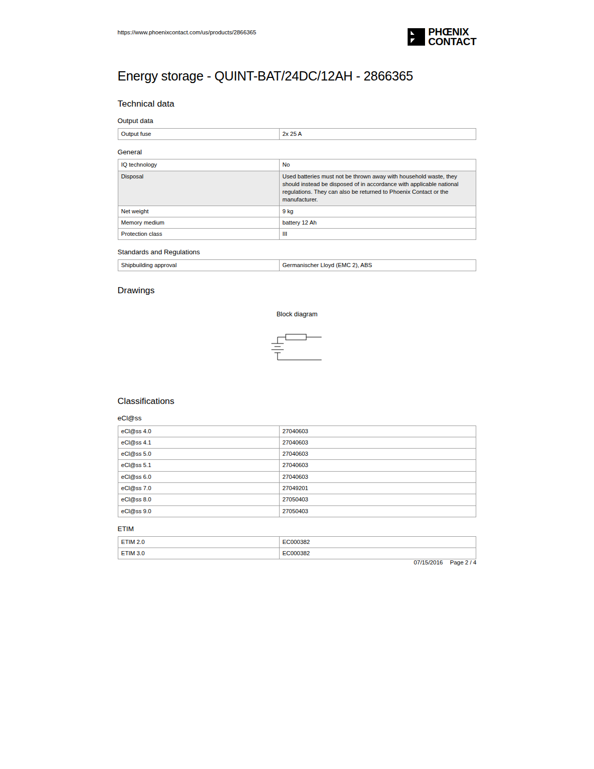https://www.phoenixcontact.com/us/products/2866365
PHŒNIX
CONTACT
Energy storage - QUINT-BAT/24DC/12AH - 2866365
Technical data
Output data
| Output fuse | 2x 25 A |
General
| IQ technology | No |
| Disposal | Used batteries must not be thrown away with household waste, they should instead be disposed of in accordance with applicable national regulations. They can also be returned to Phoenix Contact or the manufacturer. |
| Net weight | 9 kg |
| Memory medium | battery 12 Ah |
| Protection class | III |
Standards and Regulations
| Shipbuilding approval | Germanischer Lloyd (EMC 2), ABS |
Drawings
Block diagram
Classifications
eCl@ss
| eCl@ss 4.0 | 27040603 |
| eCl@ss 4.1 | 27040603 |
| eCl@ss 5.0 | 27040603 |
| eCl@ss 5.1 | 27040603 |
| eCl@ss 6.0 | 27040603 |
| eCl@ss 7.0 | 27049201 |
| eCl@ss 8.0 | 27050403 |
| eCl@ss 9.0 | 27050403 |
ETIM
| ETIM 2.0 | EC000382 |
| ETIM 3.0 | EC000382 |
07/15/2016 Page 2 / 4